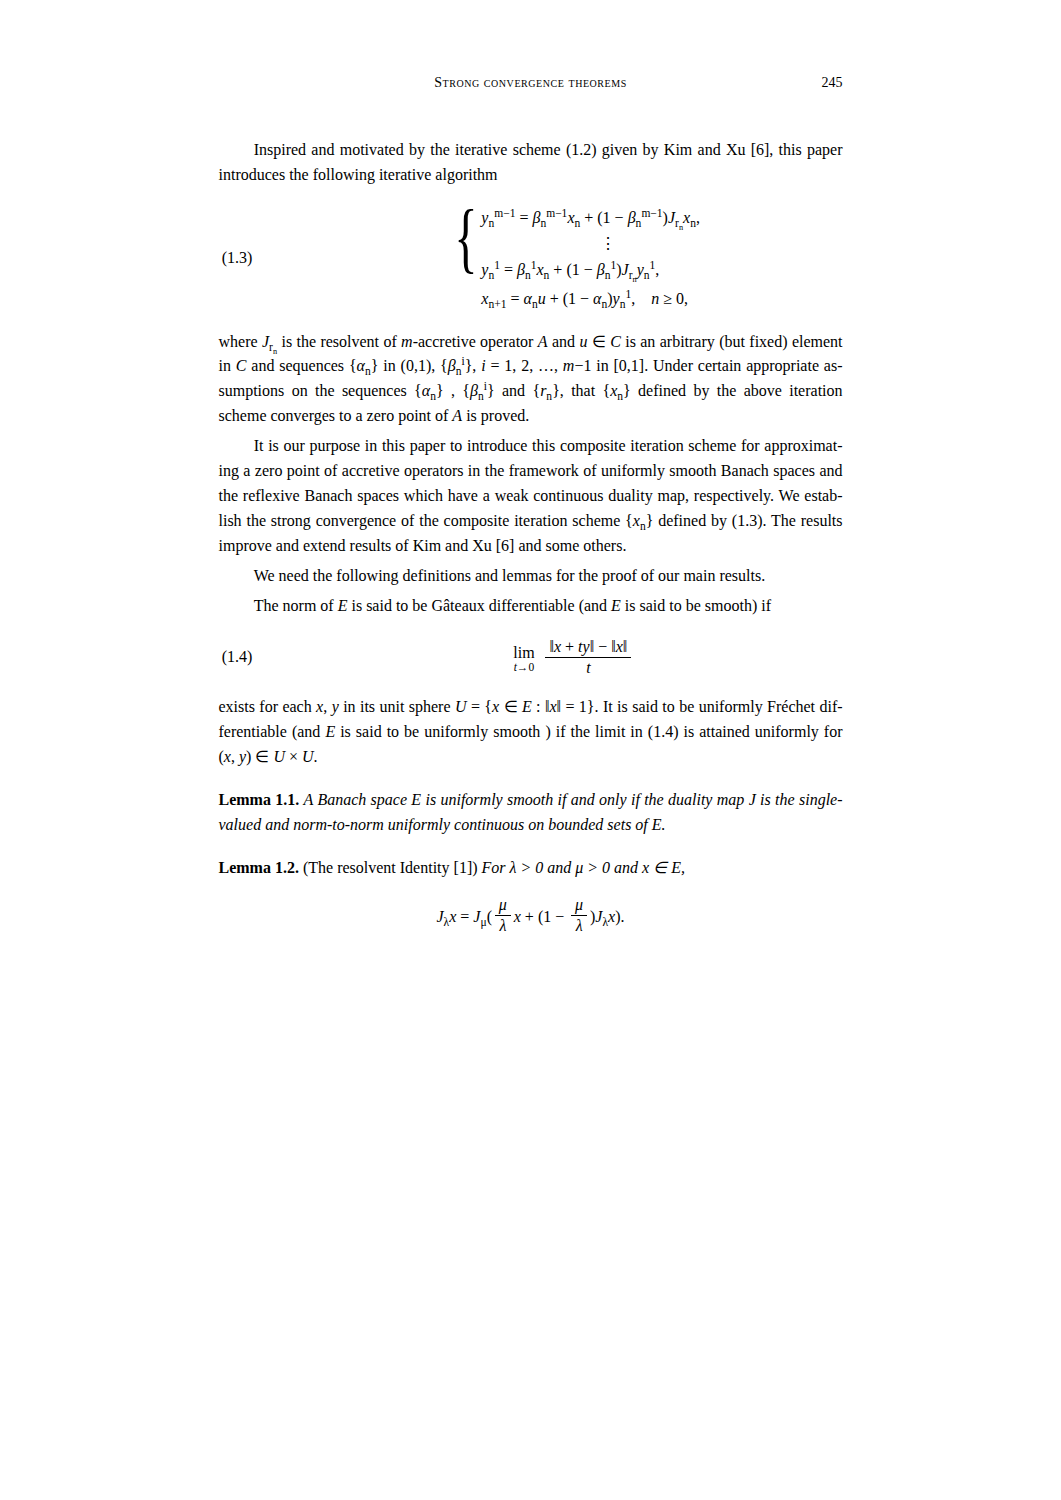Strong convergence theorems 245
Inspired and motivated by the iterative scheme (1.2) given by Kim and Xu [6], this paper introduces the following iterative algorithm
(1.3)
{ ynm−1 = βnm−1xn + (1 − βnm−1)Jrnxn, ⋮ yn1 = βn1xn + (1 − βn1)Jrnyn1, xn+1 = αnu + (1 − αn)yn1, n ≥ 0,
where Jrn is the resolvent of m-accretive operator A and u ∈ C is an arbitrary (but fixed) element in C and sequences {αn} in (0,1), {βni}, i = 1, 2, …, m−1 in [0,1]. Under certain appropriate assumptions on the sequences {αn} , {βni} and {rn}, that {xn} defined by the above iteration scheme converges to a zero point of A is proved.
It is our purpose in this paper to introduce this composite iteration scheme for approximating a zero point of accretive operators in the framework of uniformly smooth Banach spaces and the reflexive Banach spaces which have a weak continuous duality map, respectively. We establish the strong convergence of the composite iteration scheme {xn} defined by (1.3). The results improve and extend results of Kim and Xu [6] and some others.
We need the following definitions and lemmas for the proof of our main results.
The norm of E is said to be Gâteaux differentiable (and E is said to be smooth) if
(1.4)
lim t→0 ‖x + ty‖ − ‖x‖ t
exists for each x, y in its unit sphere U = {x ∈ E : ‖x‖ = 1}. It is said to be uniformly Fréchet differentiable (and E is said to be uniformly smooth ) if the limit in (1.4) is attained uniformly for (x, y) ∈ U × U.
Lemma 1.1. A Banach space E is uniformly smooth if and only if the duality map J is the single-valued and norm-to-norm uniformly continuous on bounded sets of E.
Lemma 1.2. (The resolvent Identity [1]) For λ > 0 and μ > 0 and x ∈ E,
Jλx = Jμ(μλ x + (1 − μλ)Jλx).